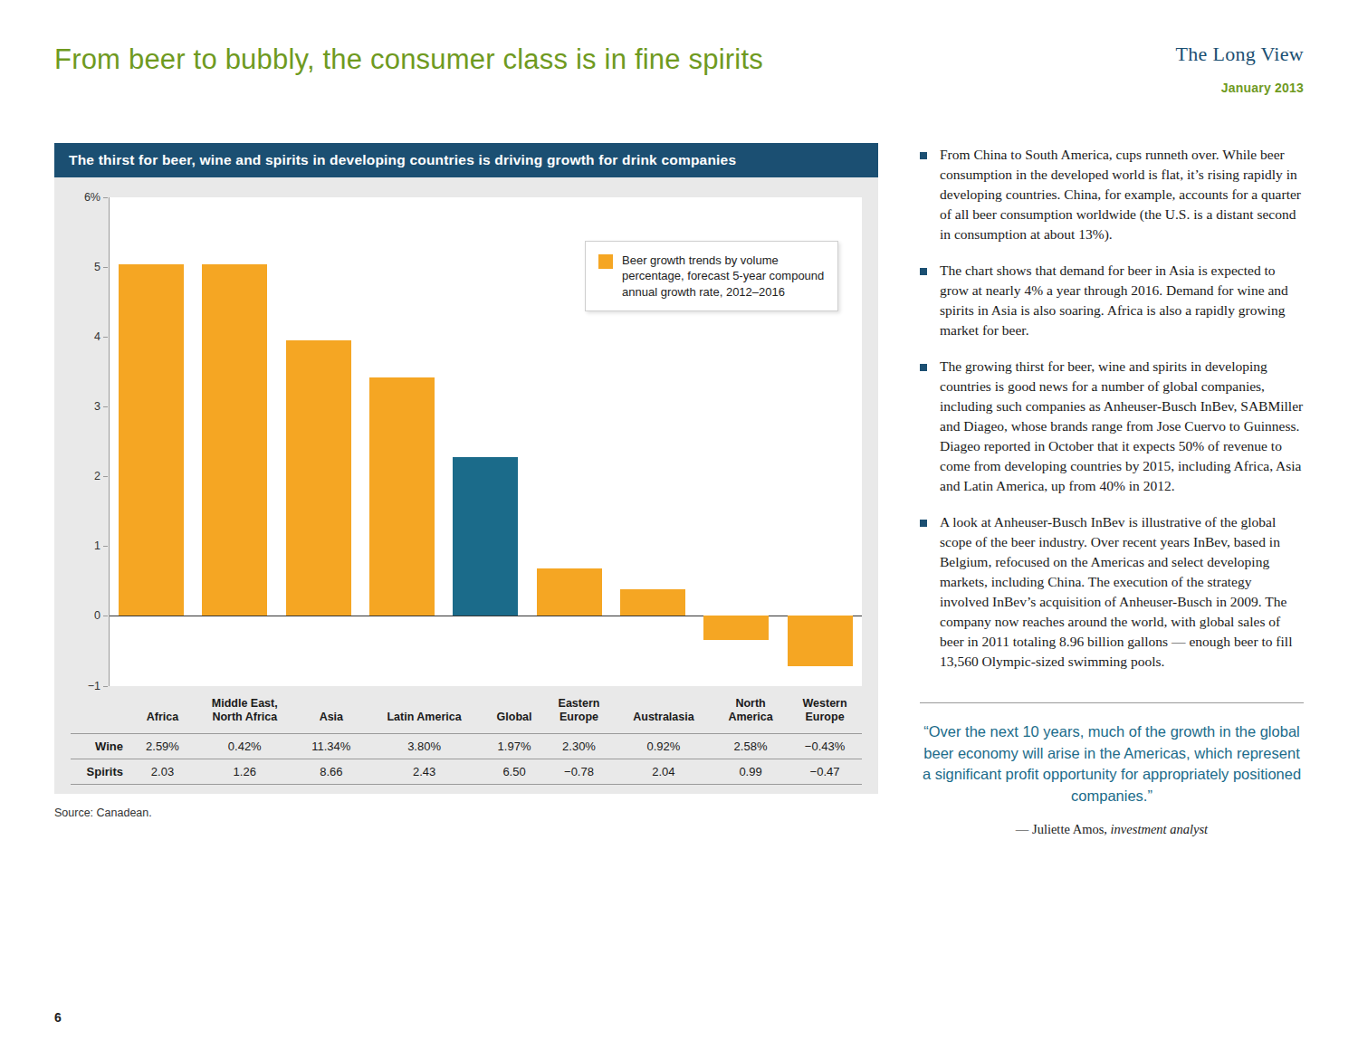From beer to bubbly, the consumer class is in fine spirits
The Long View
January 2013
The thirst for beer, wine and spirits in developing countries is driving growth for drink companies
6% 5 4 3 2 1 0 −1
Beer growth trends by volume percentage, forecast 5-year compound annual growth rate, 2012–2016
| | Africa | Middle East, North Africa | Asia | Latin America | Global | Eastern Europe | Australasia | North America | Western Europe |
| --- | --- | --- | --- | --- | --- | --- | --- | --- | --- |
| Wine | 2.59% | 0.42% | 11.34% | 3.80% | 1.97% | 2.30% | 0.92% | 2.58% | −0.43% |
| Spirits | 2.03 | 1.26 | 8.66 | 2.43 | 6.50 | −0.78 | 2.04 | 0.99 | −0.47 |
Source: Canadean.
From China to South America, cups runneth over. While beer consumption in the developed world is flat, it’s rising rapidly in developing countries. China, for example, accounts for a quarter of all beer consumption worldwide (the U.S. is a distant second in consumption at about 13%).
The chart shows that demand for beer in Asia is expected to grow at nearly 4% a year through 2016. Demand for wine and spirits in Asia is also soaring. Africa is also a rapidly growing market for beer.
The growing thirst for beer, wine and spirits in developing countries is good news for a number of global companies, including such companies as Anheuser-Busch InBev, SABMiller and Diageo, whose brands range from Jose Cuervo to Guinness. Diageo reported in October that it expects 50% of revenue to come from developing countries by 2015, including Africa, Asia and Latin America, up from 40% in 2012.
A look at Anheuser-Busch InBev is illustrative of the global scope of the beer industry. Over recent years InBev, based in Belgium, refocused on the Americas and select developing markets, including China. The execution of the strategy involved InBev’s acquisition of Anheuser-Busch in 2009. The company now reaches around the world, with global sales of beer in 2011 totaling 8.96 billion gallons — enough beer to fill 13,560 Olympic-sized swimming pools.
“Over the next 10 years, much of the growth in the global beer economy will arise in the Americas, which represent a significant profit opportunity for appropriately positioned companies.”
— Juliette Amos, investment analyst
6